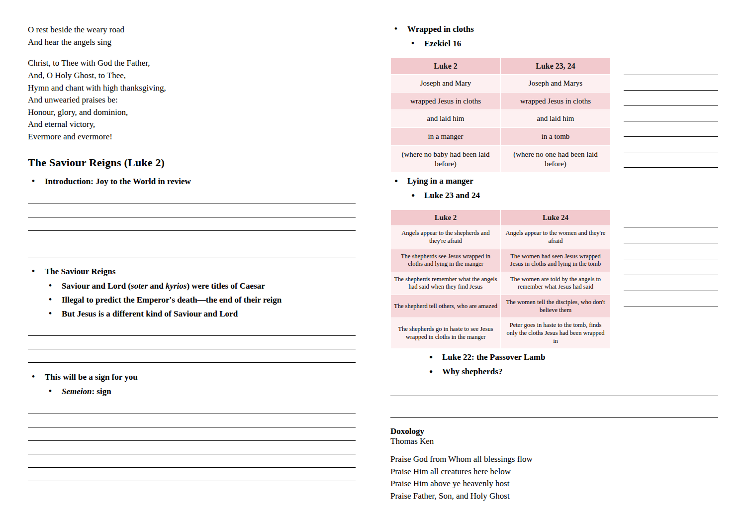O rest beside the weary road
And hear the angels sing
Christ, to Thee with God the Father,
And, O Holy Ghost, to Thee,
Hymn and chant with high thanksgiving,
And unwearied praises be:
Honour, glory, and dominion,
And eternal victory,
Evermore and evermore!
The Saviour Reigns (Luke 2)
Introduction: Joy to the World in review
The Saviour Reigns
Saviour and Lord (soter and kyrios) were titles of Caesar
Illegal to predict the Emperor's death—the end of their reign
But Jesus is a different kind of Saviour and Lord
This will be a sign for you
Semeion: sign
Wrapped in cloths
Ezekiel 16
| Luke 2 | Luke 23, 24 |
| --- | --- |
| Joseph and Mary | Joseph and Marys |
| wrapped Jesus in cloths | wrapped Jesus in cloths |
| and laid him | and laid him |
| in a manger | in a tomb |
| (where no baby had been laid before) | (where no one had been laid before) |
Lying in a manger
Luke 23 and 24
| Luke 2 | Luke 24 |
| --- | --- |
| Angels appear to the shepherds and they're afraid | Angels appear to the women and they're afraid |
| The shepherds see Jesus wrapped in cloths and lying in the manger | The women had seen Jesus wrapped Jesus in cloths and lying in the tomb |
| The shepherds remember what the angels had said when they find Jesus | The women are told by the angels to remember what Jesus had said |
| The shepherd tell others, who are amazed | The women tell the disciples, who don't believe them |
| The shepherds go in haste to see Jesus wrapped in cloths in the manger | Peter goes in haste to the tomb, finds only the cloths Jesus had been wrapped in |
Luke 22: the Passover Lamb
Why shepherds?
Doxology
Thomas Ken
Praise God from Whom all blessings flow
Praise Him all creatures here below
Praise Him above ye heavenly host
Praise Father, Son, and Holy Ghost